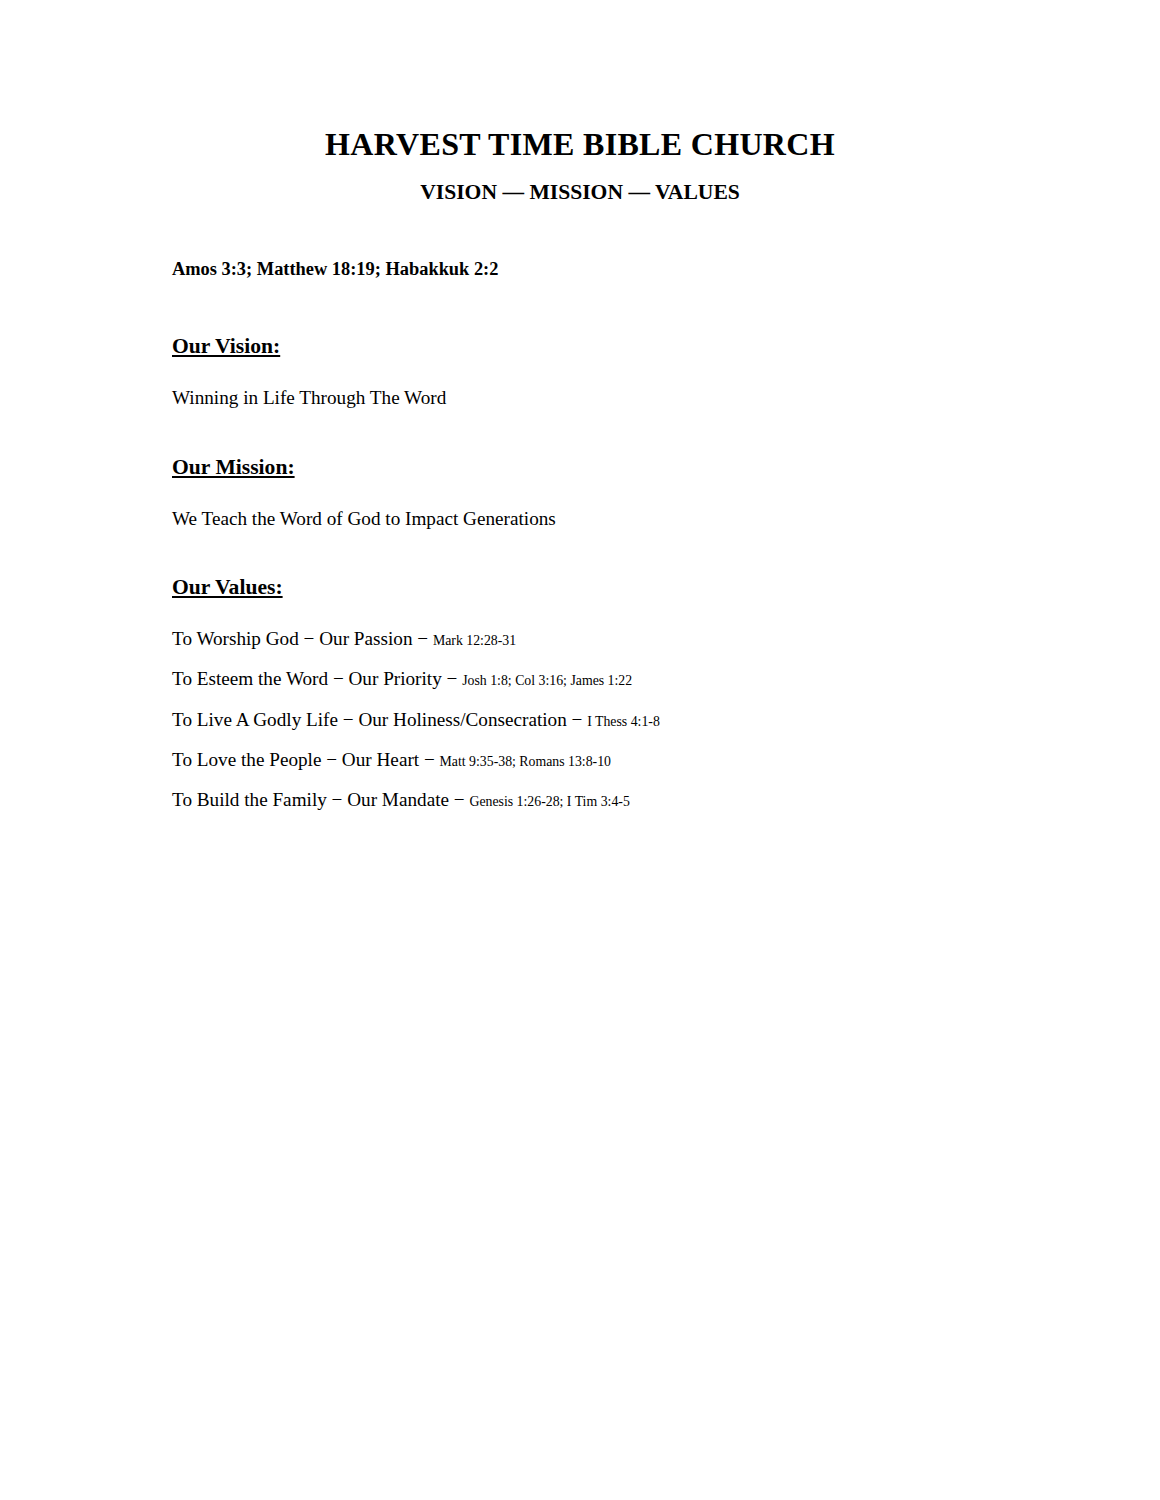HARVEST TIME BIBLE CHURCH
VISION — MISSION — VALUES
Amos 3:3; Matthew 18:19; Habakkuk 2:2
Our Vision:
Winning in Life Through The Word
Our Mission:
We Teach the Word of God to Impact Generations
Our Values:
To Worship God − Our Passion − Mark 12:28-31
To Esteem the Word − Our Priority − Josh 1:8; Col 3:16; James 1:22
To Live A Godly Life − Our Holiness/Consecration − I Thess 4:1-8
To Love the People − Our Heart − Matt 9:35-38; Romans 13:8-10
To Build the Family − Our Mandate − Genesis 1:26-28; I Tim 3:4-5